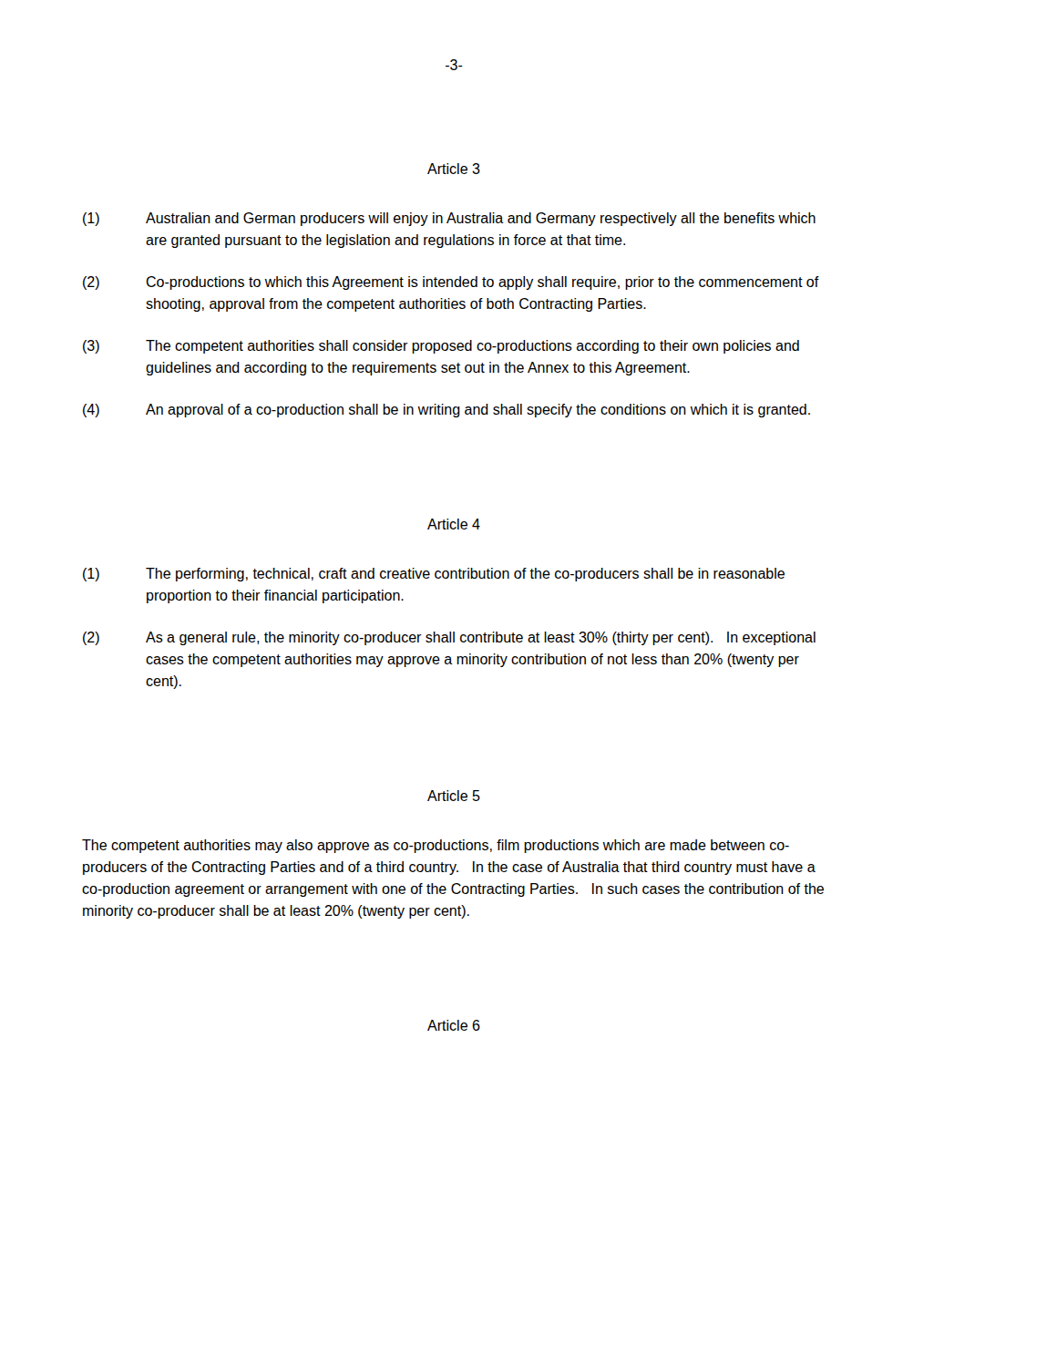-3-
Article 3
(1)
Australian and German producers will enjoy in Australia and Germany respectively all the benefits which are granted pursuant to the legislation and regulations in force at that time.
(2)
Co-productions to which this Agreement is intended to apply shall require, prior to the commencement of shooting, approval from the competent authorities of both Contracting Parties.
(3)
The competent authorities shall consider proposed co-productions according to their own policies and guidelines and according to the requirements set out in the Annex to this Agreement.
(4)
An approval of a co-production shall be in writing and shall specify the conditions on which it is granted.
Article 4
(1)
The performing, technical, craft and creative contribution of the co-producers shall be in reasonable proportion to their financial participation.
(2)
As a general rule, the minority co-producer shall contribute at least 30% (thirty per cent). In exceptional cases the competent authorities may approve a minority contribution of not less than 20% (twenty per cent).
Article 5
The competent authorities may also approve as co-productions, film productions which are made between co-producers of the Contracting Parties and of a third country. In the case of Australia that third country must have a co-production agreement or arrangement with one of the Contracting Parties. In such cases the contribution of the minority co-producer shall be at least 20% (twenty per cent).
Article 6